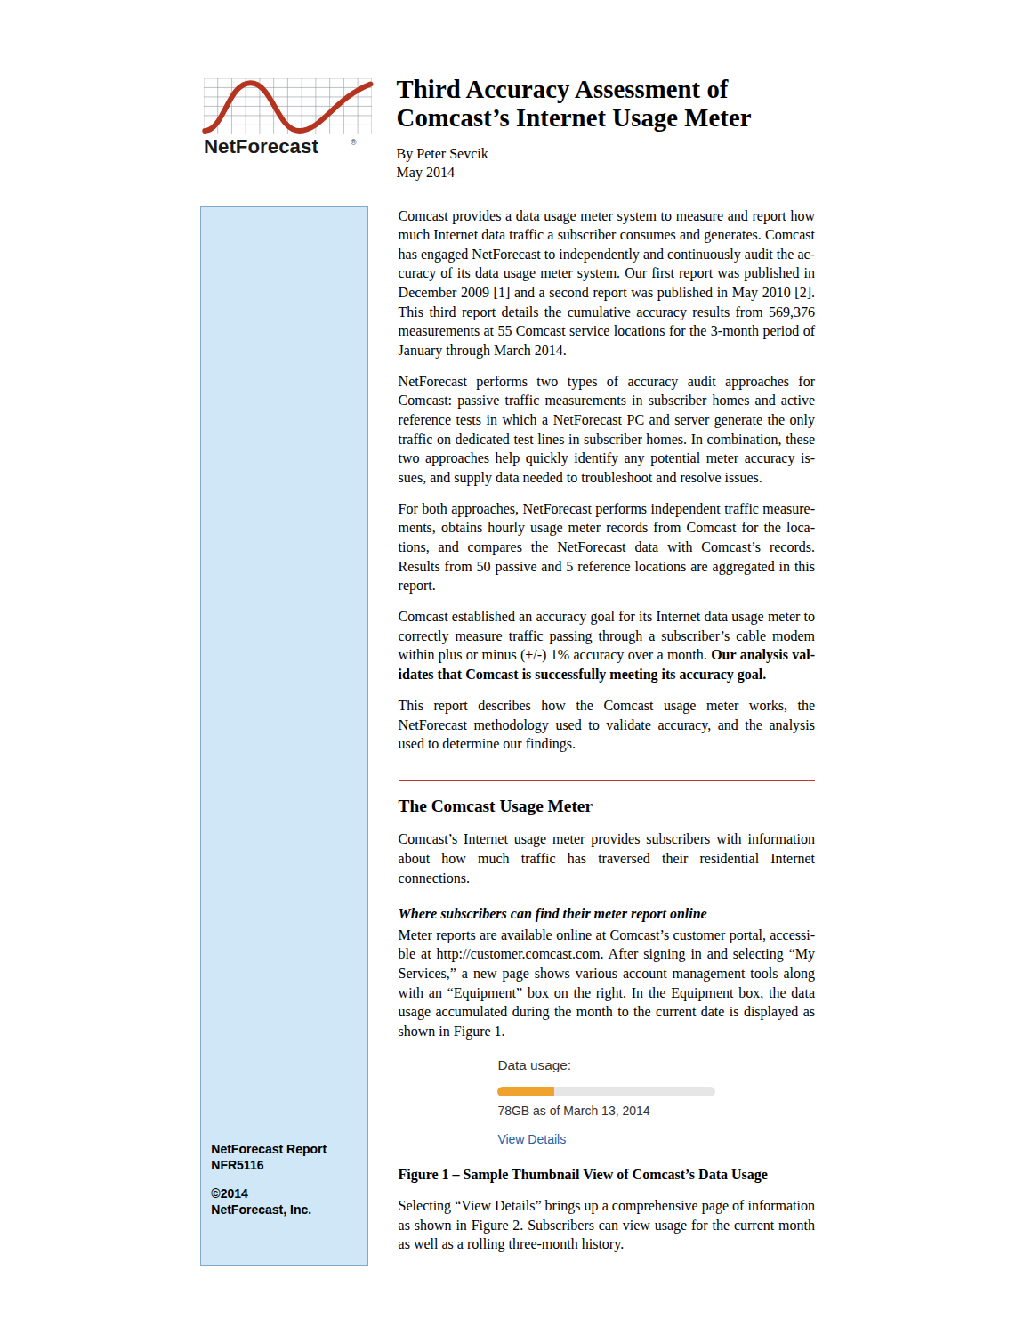NetForecast ®
Third Accuracy Assessment of Comcast’s Internet Usage Meter
By Peter Sevcik
May 2014
NetForecast Report
NFR5116
©2014
NetForecast, Inc.
Comcast provides a data usage meter system to measure and report how much Internet data traffic a subscriber consumes and generates. Comcast has engaged NetForecast to independently and continuously audit the accuracy of its data usage meter system. Our first report was published in December 2009 [1] and a second report was published in May 2010 [2]. This third report details the cumulative accuracy results from 569,376 measurements at 55 Comcast service locations for the 3-month period of January through March 2014.
NetForecast performs two types of accuracy audit approaches for Comcast: passive traffic measurements in subscriber homes and active reference tests in which a NetForecast PC and server generate the only traffic on dedicated test lines in subscriber homes. In combination, these two approaches help quickly identify any potential meter accuracy issues, and supply data needed to troubleshoot and resolve issues.
For both approaches, NetForecast performs independent traffic measurements, obtains hourly usage meter records from Comcast for the locations, and compares the NetForecast data with Comcast’s records. Results from 50 passive and 5 reference locations are aggregated in this report.
Comcast established an accuracy goal for its Internet data usage meter to correctly measure traffic passing through a subscriber’s cable modem within plus or minus (+/-) 1% accuracy over a month. Our analysis validates that Comcast is successfully meeting its accuracy goal.
This report describes how the Comcast usage meter works, the NetForecast methodology used to validate accuracy, and the analysis used to determine our findings.
The Comcast Usage Meter
Comcast’s Internet usage meter provides subscribers with information about how much traffic has traversed their residential Internet connections.
Where subscribers can find their meter report online
Meter reports are available online at Comcast’s customer portal, accessible at http://customer.comcast.com. After signing in and selecting “My Services,” a new page shows various account management tools along with an “Equipment” box on the right. In the Equipment box, the data usage accumulated during the month to the current date is displayed as shown in Figure 1.
Data usage:
78GB as of March 13, 2014
View Details
Figure 1 – Sample Thumbnail View of Comcast’s Data Usage
Selecting “View Details” brings up a comprehensive page of information as shown in Figure 2. Subscribers can view usage for the current month as well as a rolling three-month history.